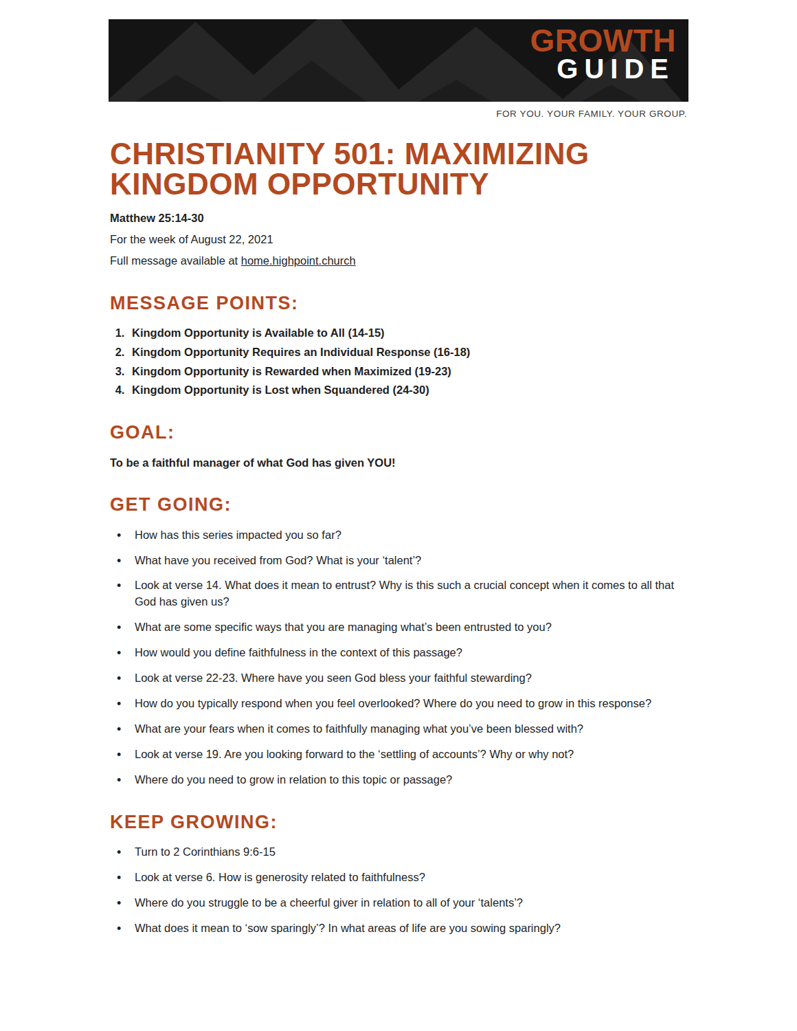GROWTH GUIDE
FOR YOU. YOUR FAMILY. YOUR GROUP.
Christianity 501: Maximizing Kingdom Opportunity
Matthew 25:14-30
For the week of August 22, 2021
Full message available at home.highpoint.church
Message Points:
Kingdom Opportunity is Available to All (14-15)
Kingdom Opportunity Requires an Individual Response (16-18)
Kingdom Opportunity is Rewarded when Maximized (19-23)
Kingdom Opportunity is Lost when Squandered (24-30)
Goal:
To be a faithful manager of what God has given YOU!
Get Going:
How has this series impacted you so far?
What have you received from God? What is your ‘talent’?
Look at verse 14. What does it mean to entrust? Why is this such a crucial concept when it comes to all that God has given us?
What are some specific ways that you are managing what’s been entrusted to you?
How would you define faithfulness in the context of this passage?
Look at verse 22-23. Where have you seen God bless your faithful stewarding?
How do you typically respond when you feel overlooked? Where do you need to grow in this response?
What are your fears when it comes to faithfully managing what you’ve been blessed with?
Look at verse 19. Are you looking forward to the ‘settling of accounts’? Why or why not?
Where do you need to grow in relation to this topic or passage?
Keep Growing:
Turn to 2 Corinthians 9:6-15
Look at verse 6. How is generosity related to faithfulness?
Where do you struggle to be a cheerful giver in relation to all of your ‘talents’?
What does it mean to ‘sow sparingly’? In what areas of life are you sowing sparingly?